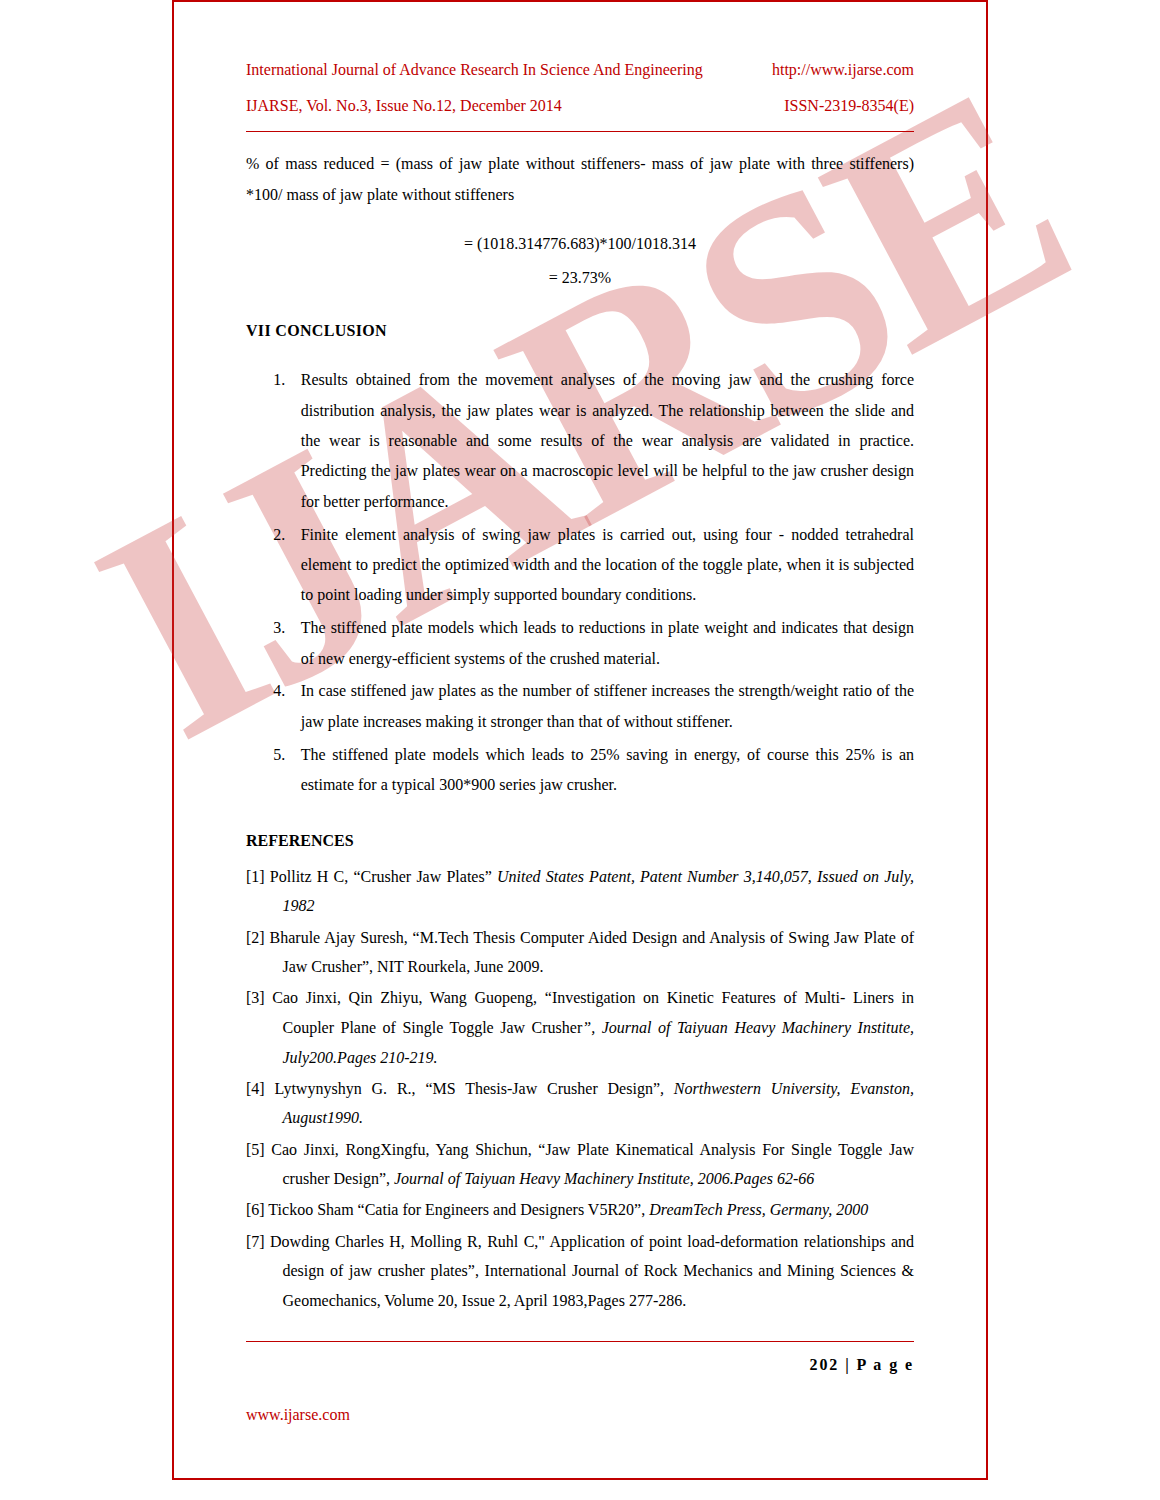IJARSE
International Journal of Advance Research In Science And Engineering http://www.ijarse.com
IJARSE, Vol. No.3, Issue No.12, December 2014 ISSN-2319-8354(E)
% of mass reduced = (mass of jaw plate without stiffeners- mass of jaw plate with three stiffeners) *100/ mass of jaw plate without stiffeners
= (1018.314776.683)*100/1018.314
= 23.73%
VII CONCLUSION
Results obtained from the movement analyses of the moving jaw and the crushing force distribution analysis, the jaw plates wear is analyzed. The relationship between the slide and the wear is reasonable and some results of the wear analysis are validated in practice. Predicting the jaw plates wear on a macroscopic level will be helpful to the jaw crusher design for better performance.
Finite element analysis of swing jaw plates is carried out, using four - nodded tetrahedral element to predict the optimized width and the location of the toggle plate, when it is subjected to point loading under simply supported boundary conditions.
The stiffened plate models which leads to reductions in plate weight and indicates that design of new energy-efficient systems of the crushed material.
In case stiffened jaw plates as the number of stiffener increases the strength/weight ratio of the jaw plate increases making it stronger than that of without stiffener.
The stiffened plate models which leads to 25% saving in energy, of course this 25% is an estimate for a typical 300*900 series jaw crusher.
REFERENCES
[1] Pollitz H C, “Crusher Jaw Plates” United States Patent, Patent Number 3,140,057, Issued on July, 1982
[2] Bharule Ajay Suresh, “M.Tech Thesis Computer Aided Design and Analysis of Swing Jaw Plate of Jaw Crusher”, NIT Rourkela, June 2009.
[3] Cao Jinxi, Qin Zhiyu, Wang Guopeng, “Investigation on Kinetic Features of Multi- Liners in Coupler Plane of Single Toggle Jaw Crusher”, Journal of Taiyuan Heavy Machinery Institute, July200.Pages 210-219.
[4] Lytwynyshyn G. R., “MS Thesis-Jaw Crusher Design”, Northwestern University, Evanston, August1990.
[5] Cao Jinxi, RongXingfu, Yang Shichun, “Jaw Plate Kinematical Analysis For Single Toggle Jaw crusher Design”, Journal of Taiyuan Heavy Machinery Institute, 2006.Pages 62-66
[6] Tickoo Sham “Catia for Engineers and Designers V5R20”, DreamTech Press, Germany, 2000
[7] Dowding Charles H, Molling R, Ruhl C," Application of point load-deformation relationships and design of jaw crusher plates”, International Journal of Rock Mechanics and Mining Sciences & Geomechanics, Volume 20, Issue 2, April 1983,Pages 277-286.
202 | P a g e
www.ijarse.com